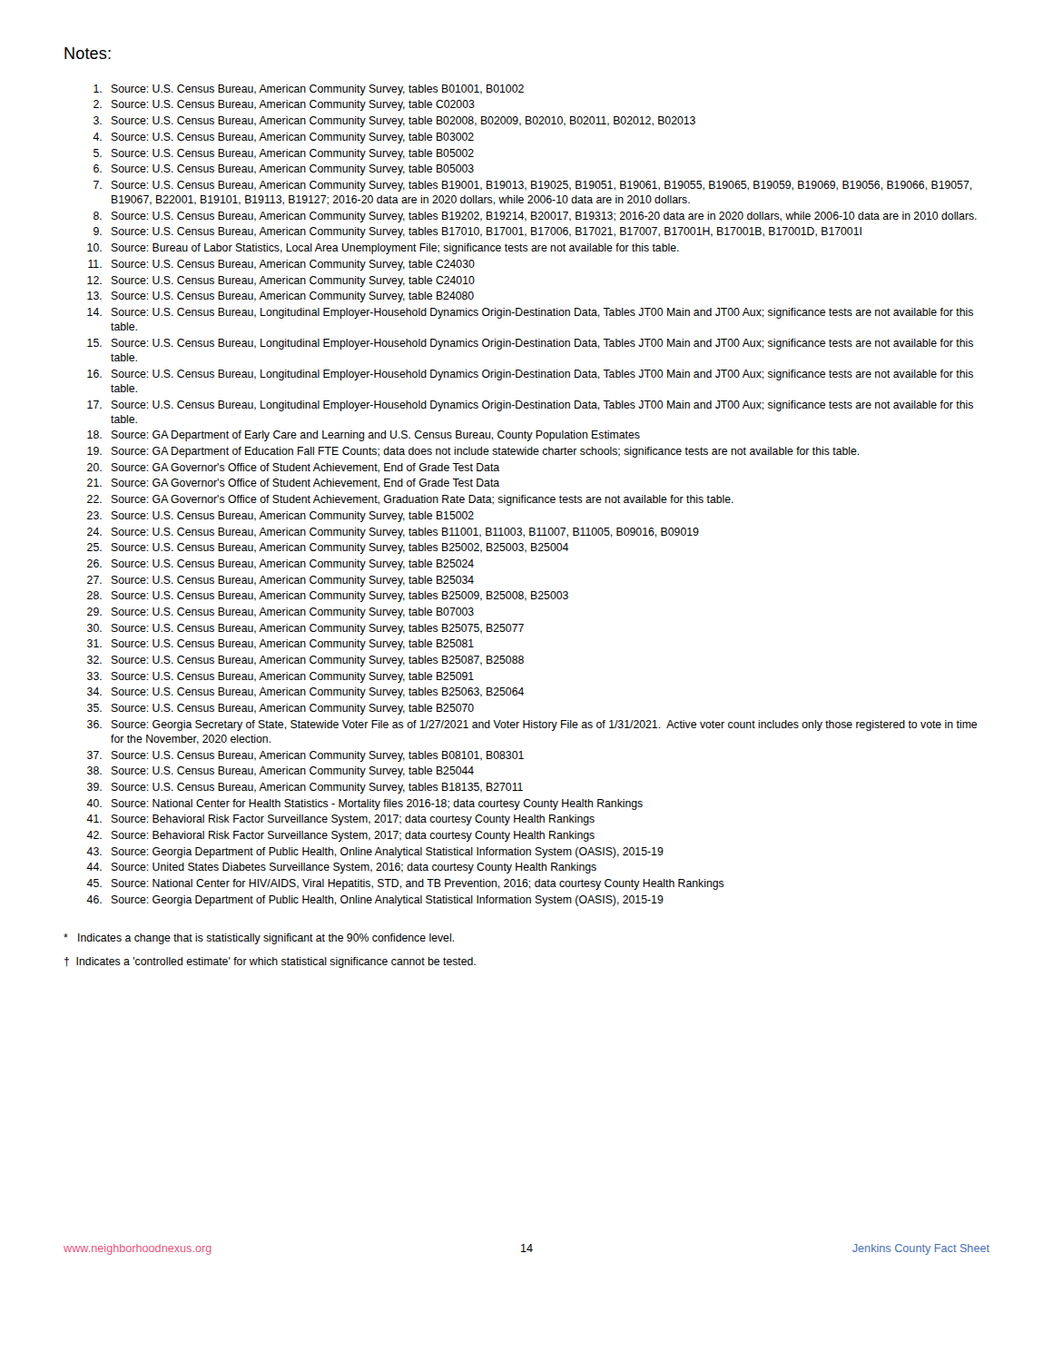Notes:
Source: U.S. Census Bureau, American Community Survey, tables B01001, B01002
Source: U.S. Census Bureau, American Community Survey, table C02003
Source: U.S. Census Bureau, American Community Survey, table B02008, B02009, B02010, B02011, B02012, B02013
Source: U.S. Census Bureau, American Community Survey, table B03002
Source: U.S. Census Bureau, American Community Survey, table B05002
Source: U.S. Census Bureau, American Community Survey, table B05003
Source: U.S. Census Bureau, American Community Survey, tables B19001, B19013, B19025, B19051, B19061, B19055, B19065, B19059, B19069, B19056, B19066, B19057, B19067, B22001, B19101, B19113, B19127; 2016-20 data are in 2020 dollars, while 2006-10 data are in 2010 dollars.
Source: U.S. Census Bureau, American Community Survey, tables B19202, B19214, B20017, B19313; 2016-20 data are in 2020 dollars, while 2006-10 data are in 2010 dollars.
Source: U.S. Census Bureau, American Community Survey, tables B17010, B17001, B17006, B17021, B17007, B17001H, B17001B, B17001D, B17001I
Source: Bureau of Labor Statistics, Local Area Unemployment File; significance tests are not available for this table.
Source: U.S. Census Bureau, American Community Survey, table C24030
Source: U.S. Census Bureau, American Community Survey, table C24010
Source: U.S. Census Bureau, American Community Survey, table B24080
Source: U.S. Census Bureau, Longitudinal Employer-Household Dynamics Origin-Destination Data, Tables JT00 Main and JT00 Aux; significance tests are not available for this table.
Source: U.S. Census Bureau, Longitudinal Employer-Household Dynamics Origin-Destination Data, Tables JT00 Main and JT00 Aux; significance tests are not available for this table.
Source: U.S. Census Bureau, Longitudinal Employer-Household Dynamics Origin-Destination Data, Tables JT00 Main and JT00 Aux; significance tests are not available for this table.
Source: U.S. Census Bureau, Longitudinal Employer-Household Dynamics Origin-Destination Data, Tables JT00 Main and JT00 Aux; significance tests are not available for this table.
Source: GA Department of Early Care and Learning and U.S. Census Bureau, County Population Estimates
Source: GA Department of Education Fall FTE Counts; data does not include statewide charter schools; significance tests are not available for this table.
Source: GA Governor's Office of Student Achievement, End of Grade Test Data
Source: GA Governor's Office of Student Achievement, End of Grade Test Data
Source: GA Governor's Office of Student Achievement, Graduation Rate Data; significance tests are not available for this table.
Source: U.S. Census Bureau, American Community Survey, table B15002
Source: U.S. Census Bureau, American Community Survey, tables B11001, B11003, B11007, B11005, B09016, B09019
Source: U.S. Census Bureau, American Community Survey, tables B25002, B25003, B25004
Source: U.S. Census Bureau, American Community Survey, table B25024
Source: U.S. Census Bureau, American Community Survey, table B25034
Source: U.S. Census Bureau, American Community Survey, tables B25009, B25008, B25003
Source: U.S. Census Bureau, American Community Survey, table B07003
Source: U.S. Census Bureau, American Community Survey, tables B25075, B25077
Source: U.S. Census Bureau, American Community Survey, table B25081
Source: U.S. Census Bureau, American Community Survey, tables B25087, B25088
Source: U.S. Census Bureau, American Community Survey, table B25091
Source: U.S. Census Bureau, American Community Survey, tables B25063, B25064
Source: U.S. Census Bureau, American Community Survey, table B25070
Source: Georgia Secretary of State, Statewide Voter File as of 1/27/2021 and Voter History File as of 1/31/2021. Active voter count includes only those registered to vote in time for the November, 2020 election.
Source: U.S. Census Bureau, American Community Survey, tables B08101, B08301
Source: U.S. Census Bureau, American Community Survey, table B25044
Source: U.S. Census Bureau, American Community Survey, tables B18135, B27011
Source: National Center for Health Statistics - Mortality files 2016-18; data courtesy County Health Rankings
Source: Behavioral Risk Factor Surveillance System, 2017; data courtesy County Health Rankings
Source: Behavioral Risk Factor Surveillance System, 2017; data courtesy County Health Rankings
Source: Georgia Department of Public Health, Online Analytical Statistical Information System (OASIS), 2015-19
Source: United States Diabetes Surveillance System, 2016; data courtesy County Health Rankings
Source: National Center for HIV/AIDS, Viral Hepatitis, STD, and TB Prevention, 2016; data courtesy County Health Rankings
Source: Georgia Department of Public Health, Online Analytical Statistical Information System (OASIS), 2015-19
* Indicates a change that is statistically significant at the 90% confidence level.
† Indicates a 'controlled estimate' for which statistical significance cannot be tested.
www.neighborhoodnexus.org 14 Jenkins County Fact Sheet